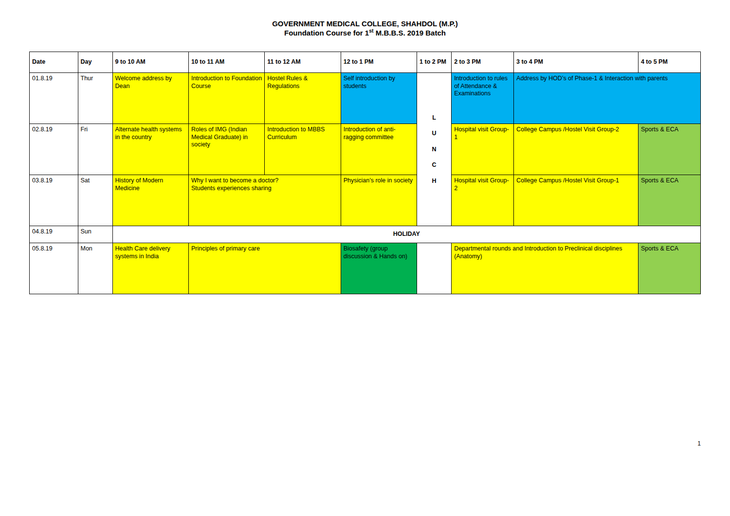GOVERNMENT MEDICAL COLLEGE, SHAHDOL (M.P.)
Foundation Course for 1st M.B.B.S. 2019 Batch
| Date | Day | 9 to 10 AM | 10 to 11 AM | 11 to 12 AM | 12 to 1 PM | 1 to 2 PM | 2 to 3 PM | 3 to 4 PM | 4 to 5 PM |
| --- | --- | --- | --- | --- | --- | --- | --- | --- | --- |
| 01.8.19 | Thur | Welcome address by Dean | Introduction to Foundation Course | Hostel Rules & Regulations | Self introduction by students | L U N C H | Introduction to rules of Attendance & Examinations | Address by HOD’s of Phase-1 & Interaction with parents |
| 02.8.19 | Fri | Alternate health systems in the country | Roles of IMG (Indian Medical Graduate) in society | Introduction to MBBS Curriculum | Introduction of anti-ragging committee | Hospital visit Group-1 | College Campus /Hostel Visit Group-2 | Sports & ECA |
| 03.8.19 | Sat | History of Modern Medicine | Why I want to become a doctor? Students experiences sharing | Physician’s role in society | Hospital visit Group-2 | College Campus /Hostel Visit Group-1 | Sports & ECA |
| 04.8.19 | Sun | HOLIDAY |
| 05.8.19 | Mon | Health Care delivery systems in India | Principles of primary care | Biosafety (group discussion & Hands on) | | Departmental rounds and Introduction to Preclinical disciplines (Anatomy) | Sports & ECA |
1